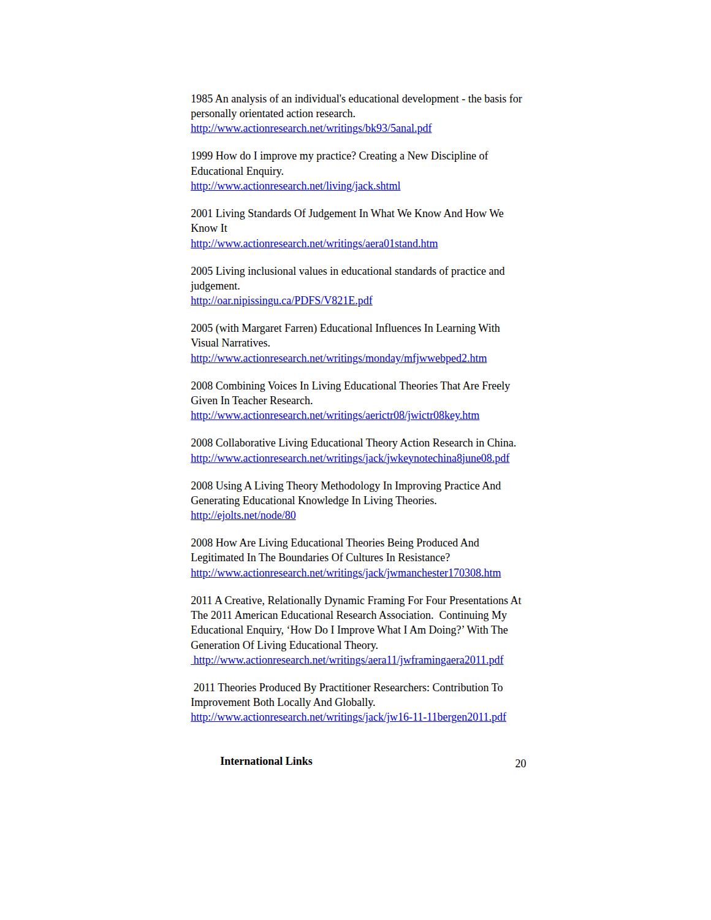1985 An analysis of an individual's educational development - the basis for personally orientated action research.
http://www.actionresearch.net/writings/bk93/5anal.pdf
1999 How do I improve my practice? Creating a New Discipline of Educational Enquiry.
http://www.actionresearch.net/living/jack.shtml
2001 Living Standards Of Judgement In What We Know And How We Know It
http://www.actionresearch.net/writings/aera01stand.htm
2005 Living inclusional values in educational standards of practice and judgement.
http://oar.nipissingu.ca/PDFS/V821E.pdf
2005 (with Margaret Farren) Educational Influences In Learning With Visual Narratives.
http://www.actionresearch.net/writings/monday/mfjwwebped2.htm
2008 Combining Voices In Living Educational Theories That Are Freely Given In Teacher Research.
http://www.actionresearch.net/writings/aerictr08/jwictr08key.htm
2008 Collaborative Living Educational Theory Action Research in China.
http://www.actionresearch.net/writings/jack/jwkeynotechina8june08.pdf
2008 Using A Living Theory Methodology In Improving Practice And Generating Educational Knowledge In Living Theories.
http://ejolts.net/node/80
2008 How Are Living Educational Theories Being Produced And Legitimated In The Boundaries Of Cultures In Resistance?
http://www.actionresearch.net/writings/jack/jwmanchester170308.htm
2011 A Creative, Relationally Dynamic Framing For Four Presentations At The 2011 American Educational Research Association. Continuing My Educational Enquiry, ‘How Do I Improve What I Am Doing?’ With The Generation Of Living Educational Theory.
http://www.actionresearch.net/writings/aera11/jwframingaera2011.pdf
2011 Theories Produced By Practitioner Researchers: Contribution To Improvement Both Locally And Globally.
http://www.actionresearch.net/writings/jack/jw16-11-11bergen2011.pdf
International Links
20